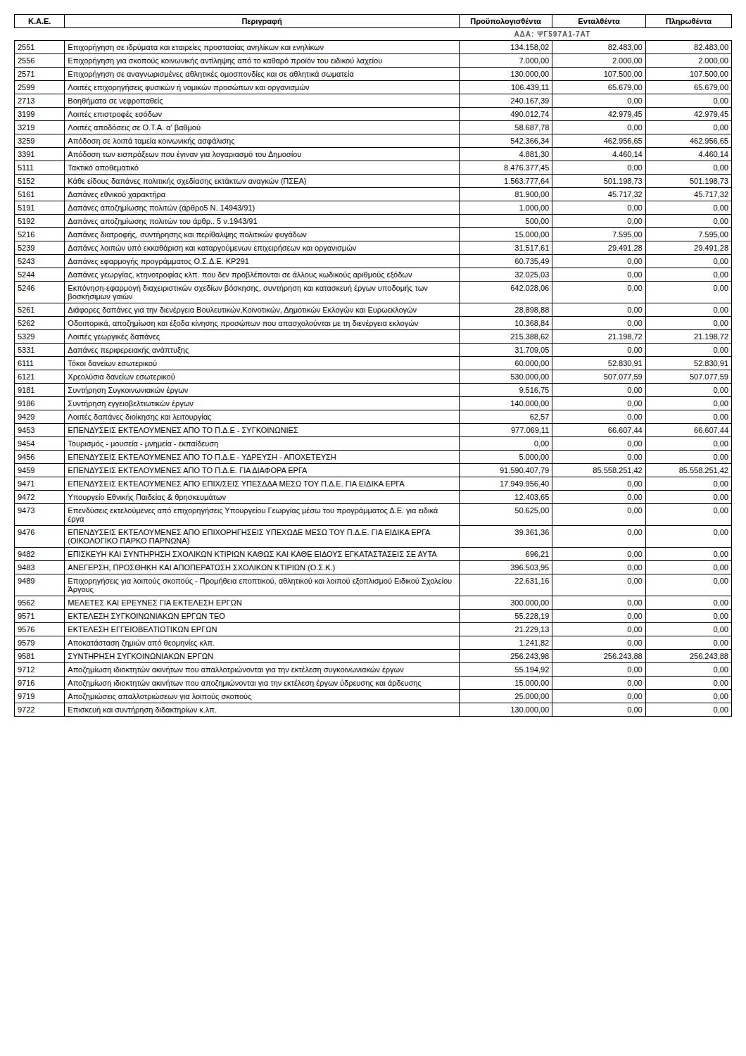| Κ.Α.Ε. | Περιγραφή | Προϋπολογισθέντα | Ενταλθέντα | Πληρωθέντα |
| --- | --- | --- | --- | --- |
| | ΑΔΑ: ΨΓ597Α1-7ΑΤ | |
| 2551 | Επιχορήγηση σε ιδρύματα και εταιρείες προστασίας ανηλίκων και ενηλίκων | 134.158,02 | 82.483,00 | 82.483,00 |
| 2556 | Επιχορήγηση για σκοπούς κοινωνικής αντίληψης από το καθαρό προϊόν του ειδικού λαχείου | 7.000,00 | 2.000,00 | 2.000,00 |
| 2571 | Επιχορήγηση σε αναγνωρισμένες αθλητικές ομοσπονδίες και σε αθλητικά σωματεία | 130.000,00 | 107.500,00 | 107.500,00 |
| 2599 | Λοιπές επιχορηγήσεις φυσικών ή νομικών προσώπων και οργανισμών | 106.439,11 | 65.679,00 | 65.679,00 |
| 2713 | Βοηθήματα σε νεφροπαθείς | 240.167,39 | 0,00 | 0,00 |
| 3199 | Λοιπές επιστροφές εσόδων | 490.012,74 | 42.979,45 | 42.979,45 |
| 3219 | Λοιπές αποδόσεις σε Ο.Τ.Α. α' βαθμού | 58.687,78 | 0,00 | 0,00 |
| 3259 | Απόδοση σε λοιπά ταμεία κοινωνικής ασφάλισης | 542.366,34 | 462.956,65 | 462.956,65 |
| 3391 | Απόδοση των εισπράξεων που έγιναν για λογαριασμό του Δημοσίου | 4.881,30 | 4.460,14 | 4.460,14 |
| 5111 | Τακτικό αποθεματικό | 8.476.377,45 | 0,00 | 0,00 |
| 5152 | Κάθε είδους δαπάνες πολιτικής σχεδίασης εκτάκτων αναγκών (ΠΣΕΑ) | 1.563.777,64 | 501.198,73 | 501.198,73 |
| 5161 | Δαπάνες εθνικού χαρακτήρα | 81.900,00 | 45.717,32 | 45.717,32 |
| 5191 | Δαπάνες αποζημίωσης πολιτών (άρθρο5 Ν. 14943/91) | 1.000,00 | 0,00 | 0,00 |
| 5192 | Δαπάνες αποζημίωσης πολιτών του άρθρ.. 5 ν.1943/91 | 500,00 | 0,00 | 0,00 |
| 5216 | Δαπάνες διατροφής, συντήρησης και περίθαλψης πολιτικών φυγάδων | 15.000,00 | 7.595,00 | 7.595,00 |
| 5239 | Δαπάνες λοιπών υπό εκκαθάριση και καταργούμενων επιχειρήσεων και οργανισμών | 31.517,61 | 29.491,28 | 29.491,28 |
| 5243 | Δαπάνες εφαρμογής προγράμματος Ο.Σ.Δ.Ε. ΚΡ291 | 60.735,49 | 0,00 | 0,00 |
| 5244 | Δαπάνες γεωργίας, κτηνοτροφίας κλπ. που δεν προβλέπονται σε άλλους κωδικούς αριθμούς εξόδων | 32.025,03 | 0,00 | 0,00 |
| 5246 | Εκπόνηση-εφαρμογή διαχειριστικών σχεδίων βόσκησης, συντήρηση και κατασκευή έργων υποδομής των βοσκήσιμων γαιών | 642.028,06 | 0,00 | 0,00 |
| 5261 | Διάφορες δαπάνες για την διενέργεια Βουλευτικών,Κοινοτικών, Δημοτικών Εκλογών και Ευρωεκλογών | 28.898,88 | 0,00 | 0,00 |
| 5262 | Οδοιπορικά, αποζημίωση και έξοδα κίνησης προσώπων που απασχολούνται με τη διενέργεια εκλογών | 10.368,84 | 0,00 | 0,00 |
| 5329 | Λοιπές γεωργικές δαπάνες | 215.388,62 | 21.198,72 | 21.198,72 |
| 5331 | Δαπάνες περιφερειακής ανάπτυξης | 31.709,05 | 0,00 | 0,00 |
| 6111 | Τόκοι δανείων εσωτερικού | 60.000,00 | 52.830,91 | 52.830,91 |
| 6121 | Χρεολύσια δανείων εσωτερικού | 530.000,00 | 507.077,59 | 507.077,59 |
| 9181 | Συντήρηση Συγκοινωνιακών έργων | 9.516,75 | 0,00 | 0,00 |
| 9186 | Συντήρηση εγγειοβελτιωτικών έργων | 140.000,00 | 0,00 | 0,00 |
| 9429 | Λοιπές δαπάνες διοίκησης και λειτουργίας | 62,57 | 0,00 | 0,00 |
| 9453 | ΕΠΕΝΔΥΣΕΙΣ ΕΚΤΕΛΟΥΜΕΝΕΣ ΑΠΟ ΤΟ Π.Δ.Ε - ΣΥΓΚΟΙΝΩΝΙΕΣ | 977.069,11 | 66.607,44 | 66.607,44 |
| 9454 | Τουρισμός - μουσεία - μνημεία - εκπαίδευση | 0,00 | 0,00 | 0,00 |
| 9456 | ΕΠΕΝΔΥΣΕΙΣ ΕΚΤΕΛΟΥΜΕΝΕΣ ΑΠΟ ΤΟ Π.Δ.Ε - ΥΔΡΕΥΣΗ - ΑΠΟΧΕΤΕΥΣΗ | 5.000,00 | 0,00 | 0,00 |
| 9459 | ΕΠΕΝΔΥΣΕΙΣ ΕΚΤΕΛΟΥΜΕΝΕΣ ΑΠΟ ΤΟ Π.Δ.Ε. ΓΙΑ ΔΙΑΦΟΡΑ ΕΡΓΑ | 91.590.407,79 | 85.558.251,42 | 85.558.251,42 |
| 9471 | ΕΠΕΝΔΥΣΕΙΣ ΕΚΤΕΛΟΥΜΕΝΕΣ ΑΠΟ ΕΠΙΧ/ΣΕΙΣ ΥΠΕΣΔΔΑ ΜΕΣΩ ΤΟΥ Π.Δ.Ε. ΓΙΑ ΕΙΔΙΚΑ ΕΡΓΑ | 17.949.956,40 | 0,00 | 0,00 |
| 9472 | Υπουργείο Εθνικής Παιδείας & θρησκευμάτων | 12.403,65 | 0,00 | 0,00 |
| 9473 | Επενδύσεις εκτελούμενες από επιχορηγήσεις Υπουργείου Γεωργίας μέσω του προγράμματος Δ.Ε. για ειδικά έργα | 50.625,00 | 0,00 | 0,00 |
| 9476 | ΕΠΕΝΔΥΣΕΙΣ ΕΚΤΕΛΟΥΜΕΝΕΣ ΑΠΟ ΕΠΙΧΟΡΗΓΗΣΕΙΣ ΥΠΕΧΩΔΕ ΜΕΣΩ ΤΟΥ Π.Δ.Ε. ΓΙΑ ΕΙΔΙΚΑ ΕΡΓΑ (ΟΙΚΟΛΟΓΙΚΟ ΠΑΡΚΟ ΠΑΡΝΩΝΑ) | 39.361,36 | 0,00 | 0,00 |
| 9482 | ΕΠΙΣΚΕΥΗ ΚΑΙ ΣΥΝΤΗΡΗΣΗ ΣΧΟΛΙΚΩΝ ΚΤΙΡΙΩΝ ΚΑΘΩΣ ΚΑΙ ΚΑΘΕ ΕΙΔΟΥΣ ΕΓΚΑΤΑΣΤΑΣΕΙΣ ΣΕ ΑΥΤΑ | 696,21 | 0,00 | 0,00 |
| 9483 | ΑΝΕΓΕΡΣΗ, ΠΡΟΣΘΗΚΗ ΚΑΙ ΑΠΟΠΕΡΑΤΩΣΗ ΣΧΟΛΙΚΩΝ ΚΤΙΡΙΩΝ (Ο.Σ.Κ.) | 396.503,95 | 0,00 | 0,00 |
| 9489 | Επιχορηγήσεις για λοιπούς σκοπούς - Προμήθεια εποπτικού, αθλητικού και λοιπού εξοπλισμού Ειδικού Σχολείου Άργους | 22.631,16 | 0,00 | 0,00 |
| 9562 | ΜΕΛΕΤΕΣ ΚΑΙ ΕΡΕΥΝΕΣ ΓΙΑ ΕΚΤΕΛΕΣΗ ΕΡΓΩΝ | 300.000,00 | 0,00 | 0,00 |
| 9571 | ΕΚΤΕΛΕΣΗ ΣΥΓΚΟΙΝΩΝΙΑΚΩΝ ΕΡΓΩΝ ΤΕΟ | 55.228,19 | 0,00 | 0,00 |
| 9576 | ΕΚΤΕΛΕΣΗ ΕΓΓΕΙΟΒΕΛΤΙΩΤΙΚΩΝ ΕΡΓΩΝ | 21.229,13 | 0,00 | 0,00 |
| 9579 | Αποκατάσταση ζημιών από θεομηνίες κλπ. | 1.241,82 | 0,00 | 0,00 |
| 9581 | ΣΥΝΤΗΡΗΣΗ ΣΥΓΚΟΙΝΩΝΙΑΚΩΝ ΕΡΓΩΝ | 256.243,98 | 256.243,88 | 256.243,88 |
| 9712 | Αποζημίωση ιδιοκτητών ακινήτων που απαλλοτριώνονται για την εκτέλεση συγκοινωνιακών έργων | 55.194,92 | 0,00 | 0,00 |
| 9716 | Αποζημίωση ιδιοκτητών ακινήτων που αποζημιώνονται για την εκτέλεση έργων ύδρευσης και άρδευσης | 15.000,00 | 0,00 | 0,00 |
| 9719 | Αποζημιώσεις απαλλοτριώσεων για λοιπούς σκοπούς | 25.000,00 | 0,00 | 0,00 |
| 9722 | Επισκευή και συντήρηση διδακτηρίων κ.λπ. | 130.000,00 | 0,00 | 0,00 |